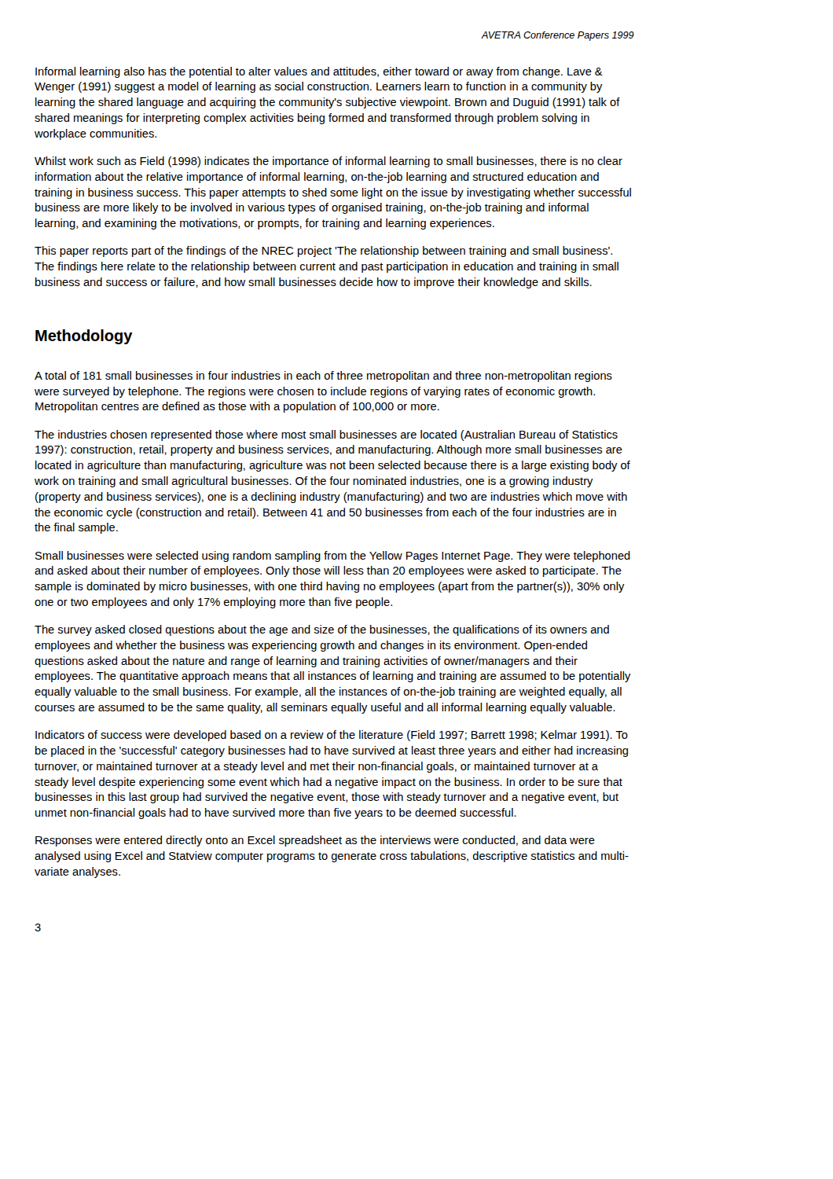AVETRA Conference Papers 1999
Informal learning also has the potential to alter values and attitudes, either toward or away from change. Lave & Wenger (1991) suggest a model of learning as social construction. Learners learn to function in a community by learning the shared language and acquiring the community's subjective viewpoint. Brown and Duguid (1991) talk of shared meanings for interpreting complex activities being formed and transformed through problem solving in workplace communities.
Whilst work such as Field (1998) indicates the importance of informal learning to small businesses, there is no clear information about the relative importance of informal learning, on-the-job learning and structured education and training in business success. This paper attempts to shed some light on the issue by investigating whether successful business are more likely to be involved in various types of organised training, on-the-job training and informal learning, and examining the motivations, or prompts, for training and learning experiences.
This paper reports part of the findings of the NREC project 'The relationship between training and small business'. The findings here relate to the relationship between current and past participation in education and training in small business and success or failure, and how small businesses decide how to improve their knowledge and skills.
Methodology
A total of 181 small businesses in four industries in each of three metropolitan and three non-metropolitan regions were surveyed by telephone. The regions were chosen to include regions of varying rates of economic growth. Metropolitan centres are defined as those with a population of 100,000 or more.
The industries chosen represented those where most small businesses are located (Australian Bureau of Statistics 1997): construction, retail, property and business services, and manufacturing. Although more small businesses are located in agriculture than manufacturing, agriculture was not been selected because there is a large existing body of work on training and small agricultural businesses. Of the four nominated industries, one is a growing industry (property and business services), one is a declining industry (manufacturing) and two are industries which move with the economic cycle (construction and retail). Between 41 and 50 businesses from each of the four industries are in the final sample.
Small businesses were selected using random sampling from the Yellow Pages Internet Page. They were telephoned and asked about their number of employees. Only those will less than 20 employees were asked to participate. The sample is dominated by micro businesses, with one third having no employees (apart from the partner(s)), 30% only one or two employees and only 17% employing more than five people.
The survey asked closed questions about the age and size of the businesses, the qualifications of its owners and employees and whether the business was experiencing growth and changes in its environment. Open-ended questions asked about the nature and range of learning and training activities of owner/managers and their employees. The quantitative approach means that all instances of learning and training are assumed to be potentially equally valuable to the small business. For example, all the instances of on-the-job training are weighted equally, all courses are assumed to be the same quality, all seminars equally useful and all informal learning equally valuable.
Indicators of success were developed based on a review of the literature (Field 1997; Barrett 1998; Kelmar 1991). To be placed in the 'successful' category businesses had to have survived at least three years and either had increasing turnover, or maintained turnover at a steady level and met their non-financial goals, or maintained turnover at a steady level despite experiencing some event which had a negative impact on the business. In order to be sure that businesses in this last group had survived the negative event, those with steady turnover and a negative event, but unmet non-financial goals had to have survived more than five years to be deemed successful.
Responses were entered directly onto an Excel spreadsheet as the interviews were conducted, and data were analysed using Excel and Statview computer programs to generate cross tabulations, descriptive statistics and multi-variate analyses.
3